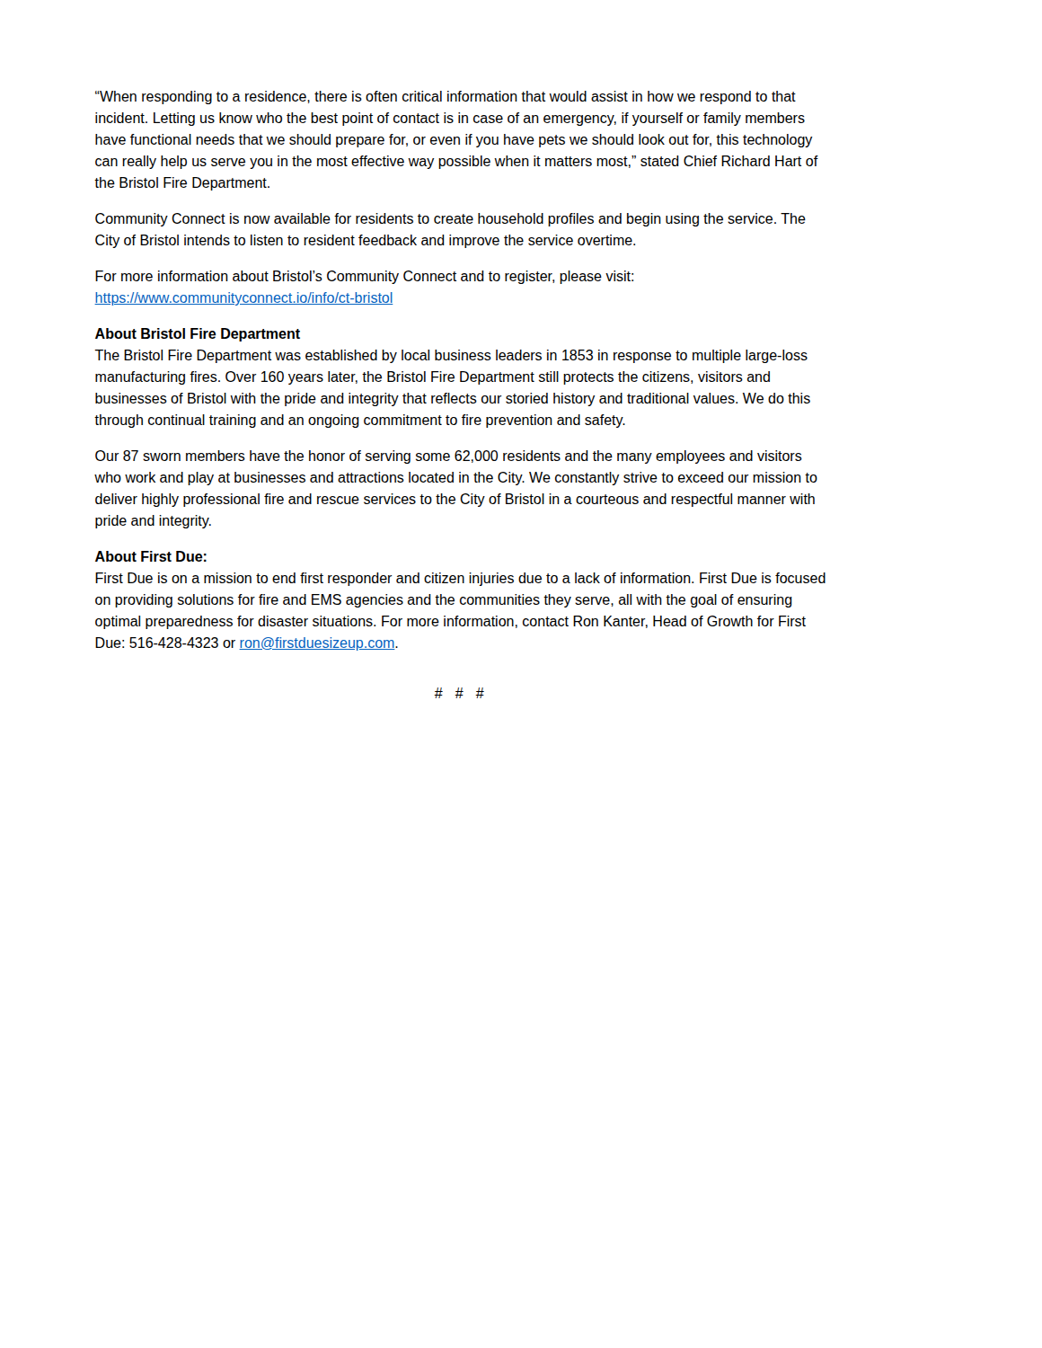“When responding to a residence, there is often critical information that would assist in how we respond to that incident. Letting us know who the best point of contact is in case of an emergency, if yourself or family members have functional needs that we should prepare for, or even if you have pets we should look out for, this technology can really help us serve you in the most effective way possible when it matters most,” stated Chief Richard Hart of the Bristol Fire Department.
Community Connect is now available for residents to create household profiles and begin using the service. The City of Bristol intends to listen to resident feedback and improve the service overtime.
For more information about Bristol’s Community Connect and to register, please visit:
https://www.communityconnect.io/info/ct-bristol
About Bristol Fire Department
The Bristol Fire Department was established by local business leaders in 1853 in response to multiple large-loss manufacturing fires. Over 160 years later, the Bristol Fire Department still protects the citizens, visitors and businesses of Bristol with the pride and integrity that reflects our storied history and traditional values. We do this through continual training and an ongoing commitment to fire prevention and safety.
Our 87 sworn members have the honor of serving some 62,000 residents and the many employees and visitors who work and play at businesses and attractions located in the City. We constantly strive to exceed our mission to deliver highly professional fire and rescue services to the City of Bristol in a courteous and respectful manner with pride and integrity.
About First Due:
First Due is on a mission to end first responder and citizen injuries due to a lack of information. First Due is focused on providing solutions for fire and EMS agencies and the communities they serve, all with the goal of ensuring optimal preparedness for disaster situations. For more information, contact Ron Kanter, Head of Growth for First Due: 516-428-4323 or ron@firstduesizeup.com.
# # #